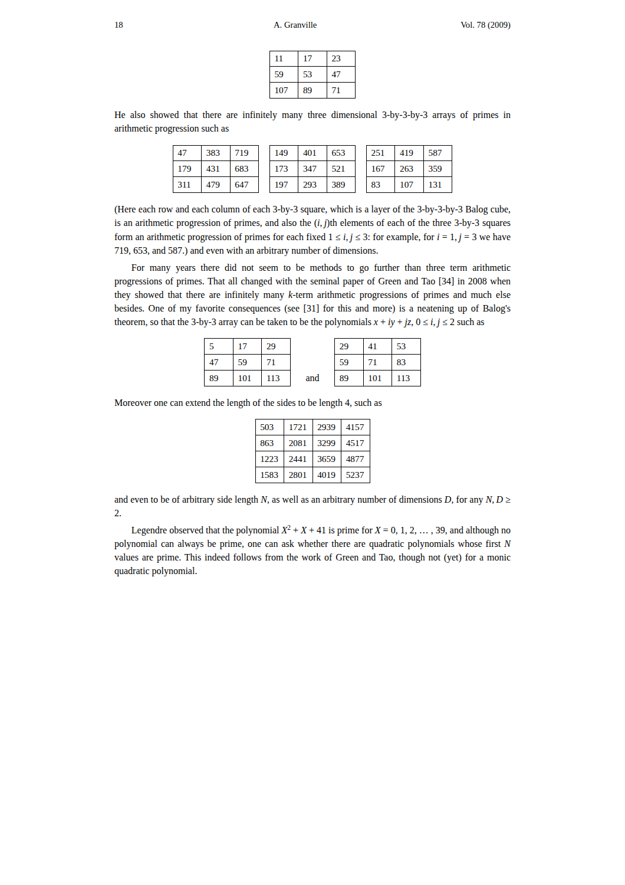18 A. Granville Vol. 78 (2009)
| 11 | 17 | 23 |
| 59 | 53 | 47 |
| 107 | 89 | 71 |
He also showed that there are infinitely many three dimensional 3-by-3-by-3 arrays of primes in arithmetic progression such as
| 47 | 383 | 719 |
| 179 | 431 | 683 |
| 311 | 479 | 647 |
| 149 | 401 | 653 |
| 173 | 347 | 521 |
| 197 | 293 | 389 |
| 251 | 419 | 587 |
| 167 | 263 | 359 |
| 83 | 107 | 131 |
(Here each row and each column of each 3-by-3 square, which is a layer of the 3-by-3-by-3 Balog cube, is an arithmetic progression of primes, and also the (i, j)th elements of each of the three 3-by-3 squares form an arithmetic progression of primes for each fixed 1 ≤ i, j ≤ 3: for example, for i = 1, j = 3 we have 719, 653, and 587.) and even with an arbitrary number of dimensions.
For many years there did not seem to be methods to go further than three term arithmetic progressions of primes. That all changed with the seminal paper of Green and Tao [34] in 2008 when they showed that there are infinitely many k-term arithmetic progressions of primes and much else besides. One of my favorite consequences (see [31] for this and more) is a neatening up of Balog's theorem, so that the 3-by-3 array can be taken to be the polynomials x + iy + jz, 0 ≤ i, j ≤ 2 such as
| 5 | 17 | 29 |
| 47 | 59 | 71 |
| 89 | 101 | 113 |
and
| 29 | 41 | 53 |
| 59 | 71 | 83 |
| 89 | 101 | 113 |
Moreover one can extend the length of the sides to be length 4, such as
| 503 | 1721 | 2939 | 4157 |
| 863 | 2081 | 3299 | 4517 |
| 1223 | 2441 | 3659 | 4877 |
| 1583 | 2801 | 4019 | 5237 |
and even to be of arbitrary side length N, as well as an arbitrary number of dimensions D, for any N, D ≥ 2.
Legendre observed that the polynomial X2 + X + 41 is prime for X = 0, 1, 2, … , 39, and although no polynomial can always be prime, one can ask whether there are quadratic polynomials whose first N values are prime. This indeed follows from the work of Green and Tao, though not (yet) for a monic quadratic polynomial.